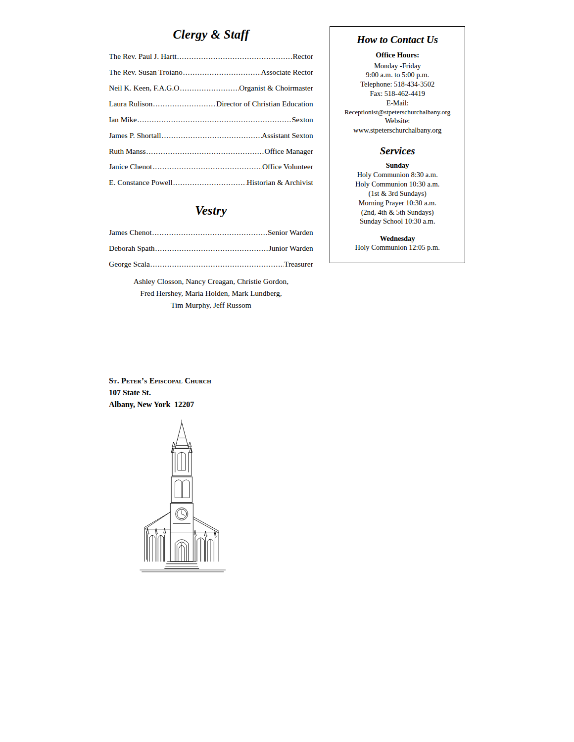Clergy & Staff
The Rev. Paul J. Hartt.......................................................................... Rector
The Rev. Susan Troiano....................................................... Associate Rector
Neil K. Keen, F.A.G.O.............................................. Organist & Choirmaster
Laura Rulison............................................... Director of Christian Education
Ian Mike..................................................................................... Sexton
James P. Shortall..................................................................... Assistant Sexton
Ruth Manss............................................................................ Office Manager
Janice Chenot......................................................................... Office Volunteer
E. Constance Powell..................................................... Historian & Archivist
Vestry
James Chenot........................................................................... Senior Warden
Deborah Spath......................................................................... Junior Warden
George Scala.................................................................................... Treasurer
Ashley Closson, Nancy Creagan, Christie Gordon,
Fred Hershey, Maria Holden, Mark Lundberg,
Tim Murphy, Jeff Russom
How to Contact Us
Office Hours:
Monday -Friday
9:00 a.m. to 5:00 p.m.
Telephone: 518-434-3502
Fax: 518-462-4419
E-Mail:
Receptionist@stpeterschurchalbany.org
Website:
www.stpeterschurchalbany.org
Services
Sunday
Holy Communion 8:30 a.m.
Holy Communion 10:30 a.m.
(1st & 3rd Sundays)
Morning Prayer 10:30 a.m.
(2nd, 4th & 5th Sundays)
Sunday School 10:30 a.m.
Wednesday
Holy Communion 12:05 p.m.
St. Peter’s Episcopal Church
107 State St.
Albany, New York 12207